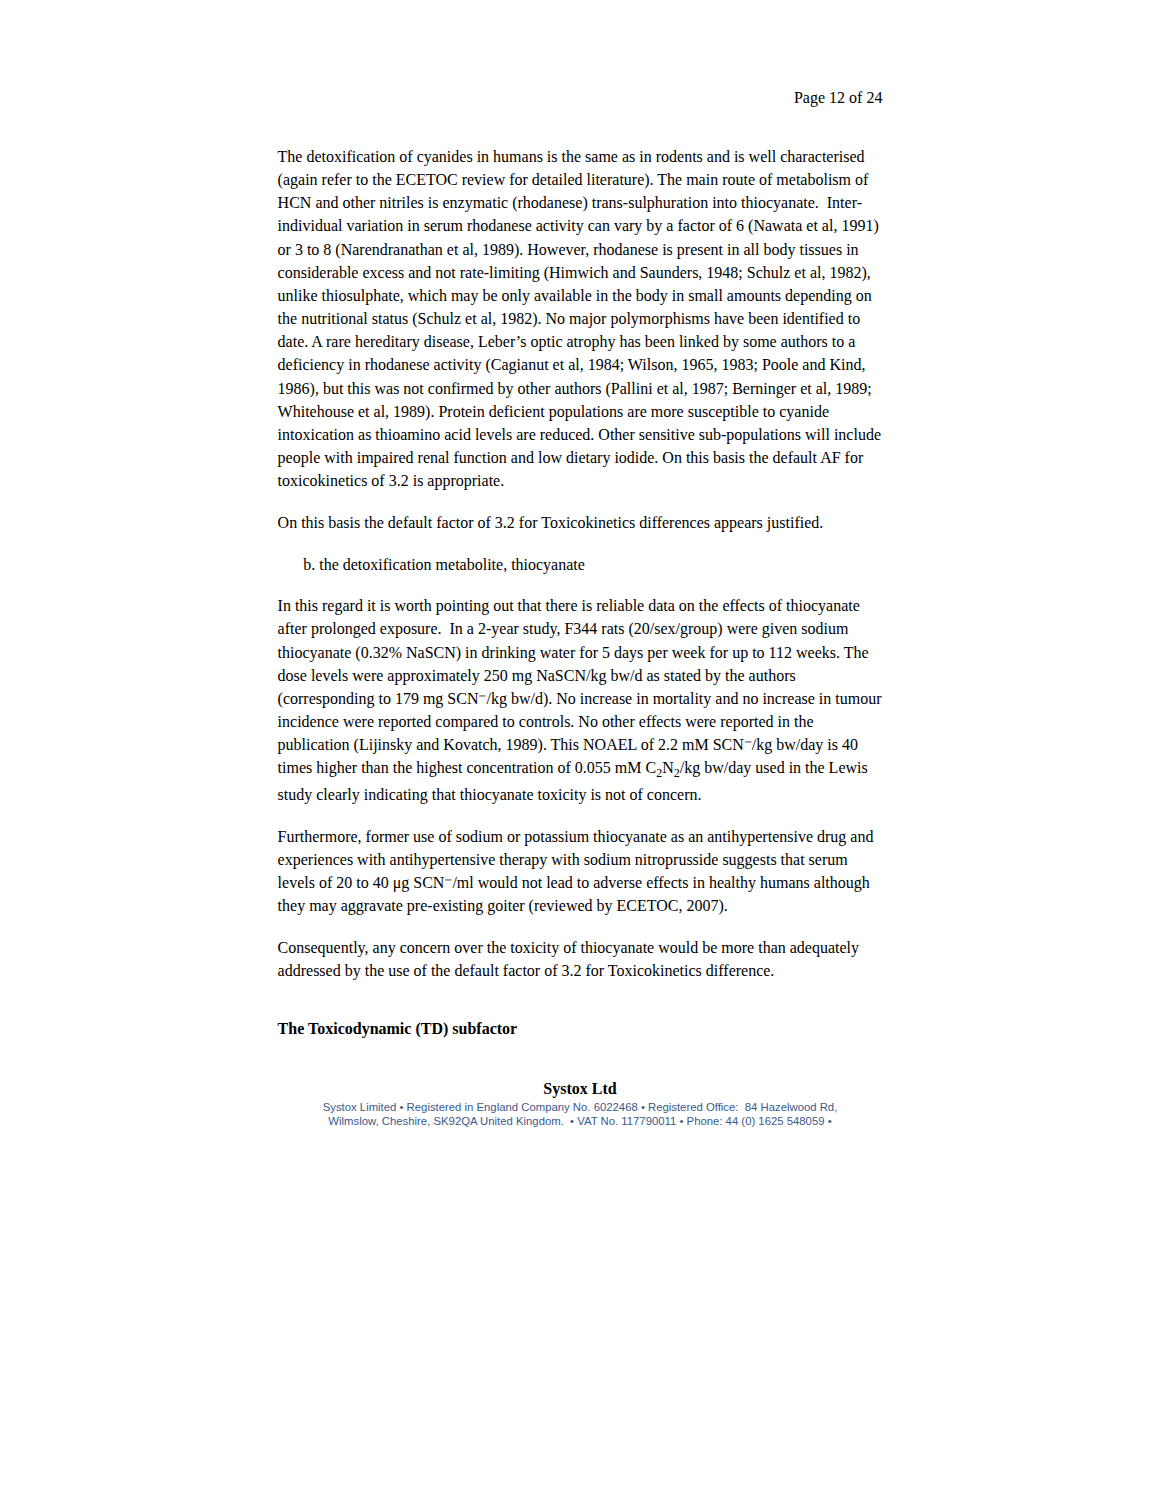Page 12 of 24
The detoxification of cyanides in humans is the same as in rodents and is well characterised (again refer to the ECETOC review for detailed literature). The main route of metabolism of HCN and other nitriles is enzymatic (rhodanese) trans-sulphuration into thiocyanate. Inter-individual variation in serum rhodanese activity can vary by a factor of 6 (Nawata et al, 1991) or 3 to 8 (Narendranathan et al, 1989). However, rhodanese is present in all body tissues in considerable excess and not rate-limiting (Himwich and Saunders, 1948; Schulz et al, 1982), unlike thiosulphate, which may be only available in the body in small amounts depending on the nutritional status (Schulz et al, 1982). No major polymorphisms have been identified to date. A rare hereditary disease, Leber’s optic atrophy has been linked by some authors to a deficiency in rhodanese activity (Cagianut et al, 1984; Wilson, 1965, 1983; Poole and Kind, 1986), but this was not confirmed by other authors (Pallini et al, 1987; Berninger et al, 1989; Whitehouse et al, 1989). Protein deficient populations are more susceptible to cyanide intoxication as thioamino acid levels are reduced. Other sensitive sub-populations will include people with impaired renal function and low dietary iodide. On this basis the default AF for toxicokinetics of 3.2 is appropriate.
On this basis the default factor of 3.2 for Toxicokinetics differences appears justified.
the detoxification metabolite, thiocyanate
In this regard it is worth pointing out that there is reliable data on the effects of thiocyanate after prolonged exposure. In a 2-year study, F344 rats (20/sex/group) were given sodium thiocyanate (0.32% NaSCN) in drinking water for 5 days per week for up to 112 weeks. The dose levels were approximately 250 mg NaSCN/kg bw/d as stated by the authors (corresponding to 179 mg SCN⁻/kg bw/d). No increase in mortality and no increase in tumour incidence were reported compared to controls. No other effects were reported in the publication (Lijinsky and Kovatch, 1989). This NOAEL of 2.2 mM SCN⁻/kg bw/day is 40 times higher than the highest concentration of 0.055 mM C2N2/kg bw/day used in the Lewis study clearly indicating that thiocyanate toxicity is not of concern.
Furthermore, former use of sodium or potassium thiocyanate as an antihypertensive drug and experiences with antihypertensive therapy with sodium nitroprusside suggests that serum levels of 20 to 40 μg SCN⁻/ml would not lead to adverse effects in healthy humans although they may aggravate pre-existing goiter (reviewed by ECETOC, 2007).
Consequently, any concern over the toxicity of thiocyanate would be more than adequately addressed by the use of the default factor of 3.2 for Toxicokinetics difference.
The Toxicodynamic (TD) subfactor
Systox Ltd
Systox Limited • Registered in England Company No. 6022468 • Registered Office: 84 Hazelwood Rd,
Wilmslow, Cheshire, SK92QA United Kingdom. • VAT No. 117790011 • Phone: 44 (0) 1625 548059 •